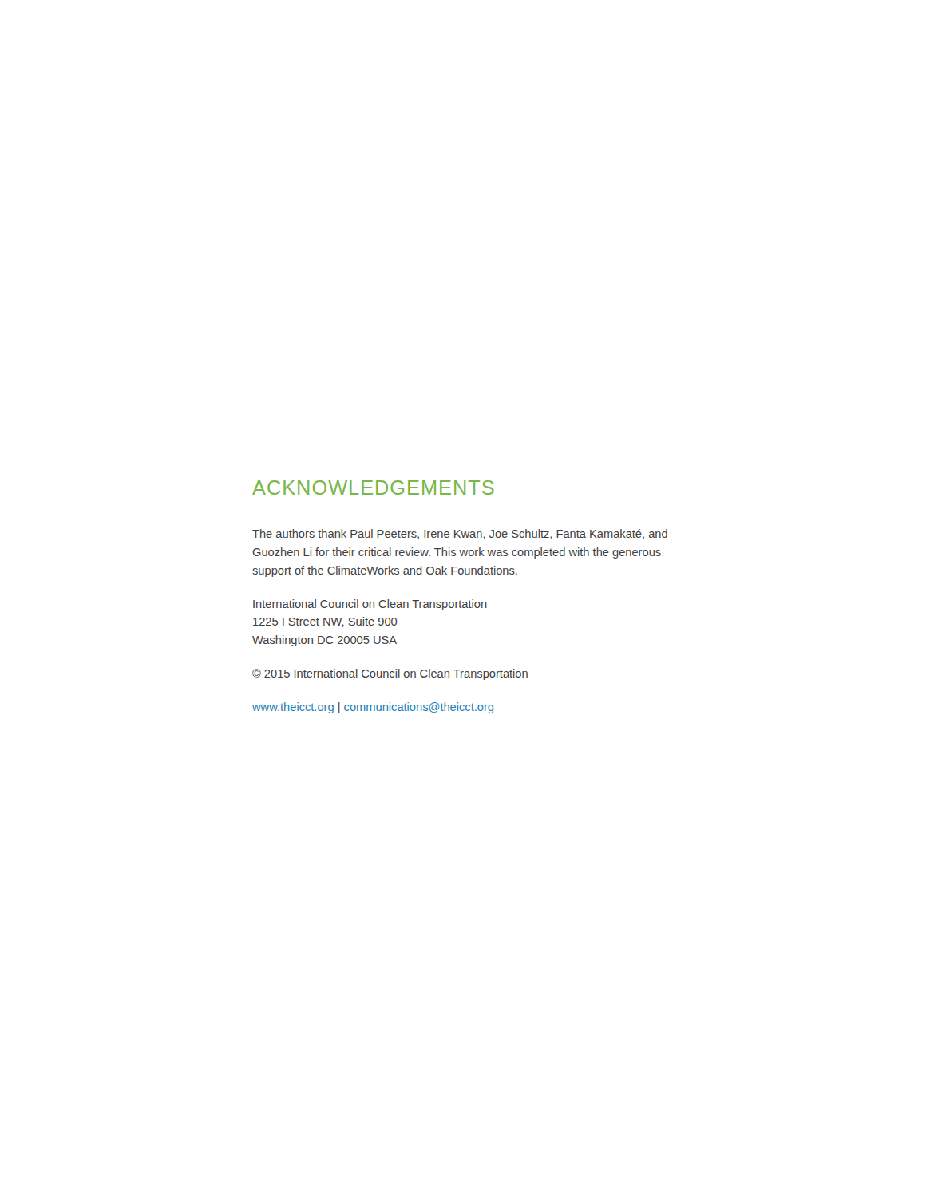Acknowledgements
The authors thank Paul Peeters, Irene Kwan, Joe Schultz, Fanta Kamakaté, and Guozhen Li for their critical review. This work was completed with the generous support of the ClimateWorks and Oak Foundations.
International Council on Clean Transportation 1225 I Street NW, Suite 900 Washington DC 20005 USA
© 2015 International Council on Clean Transportation
www.theicct.org | communications@theicct.org